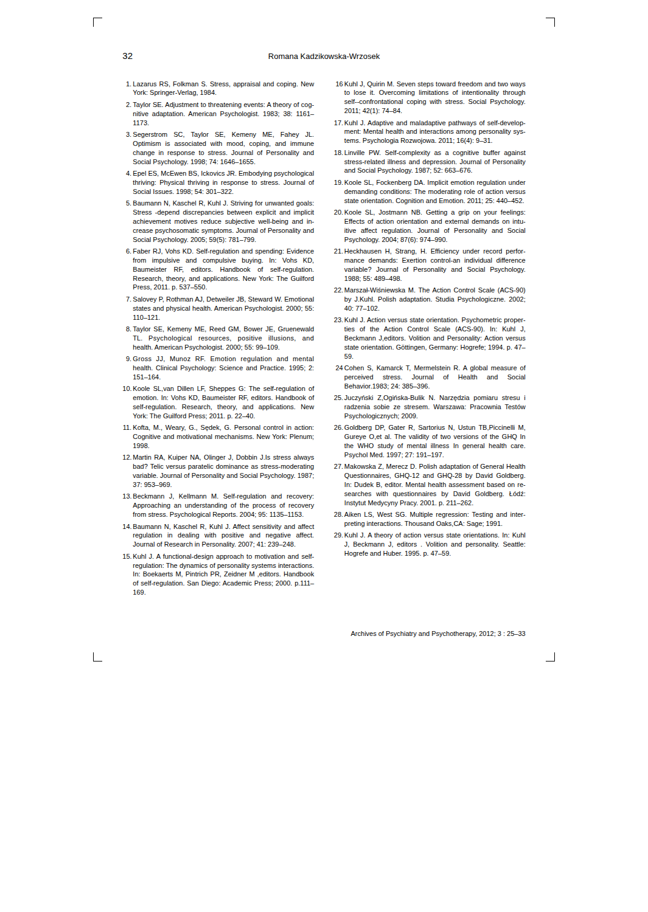32
Romana Kadzikowska-Wrzosek
Lazarus RS, Folkman S. Stress, appraisal and coping. New York: Springer-Verlag, 1984.
Taylor SE. Adjustment to threatening events: A theory of cognitive adaptation. American Psychologist. 1983; 38: 1161–1173.
Segerstrom SC, Taylor SE, Kemeny ME, Fahey JL. Optimism is associated with mood, coping, and immune change in response to stress. Journal of Personality and Social Psychology. 1998; 74: 1646–1655.
Epel ES, McEwen BS, Ickovics JR. Embodying psychological thriving: Physical thriving in response to stress. Journal of Social Issues. 1998; 54: 301–322.
Baumann N, Kaschel R, Kuhl J. Striving for unwanted goals: Stress -depend discrepancies between explicit and implicit achievement motives reduce subjective well-being and increase psychosomatic symptoms. Journal of Personality and Social Psychology. 2005; 59(5): 781–799.
Faber RJ, Vohs KD. Self-regulation and spending: Evidence from impulsive and compulsive buying. In: Vohs KD, Baumeister RF, editors. Handbook of self-regulation. Research, theory, and applications. New York: The Guilford Press, 2011. p. 537–550.
Salovey P, Rothman AJ, Detweiler JB, Steward W. Emotional states and physical health. American Psychologist. 2000; 55: 110–121.
Taylor SE, Kemeny ME, Reed GM, Bower JE, Gruenewald TL. Psychological resources, positive illusions, and health. American Psychologist. 2000; 55: 99–109.
Gross JJ, Munoz RF. Emotion regulation and mental health. Clinical Psychology: Science and Practice. 1995; 2: 151–164.
Koole SL,van Dillen LF, Sheppes G: The self-regulation of emotion. In: Vohs KD, Baumeister RF, editors. Handbook of self-regulation. Research, theory, and applications. New York: The Guilford Press; 2011. p. 22–40.
Kofta, M., Weary, G., Sędek, G. Personal control in action: Cognitive and motivational mechanisms. New York: Plenum; 1998.
Martin RA, Kuiper NA, Olinger J, Dobbin J.Is stress always bad? Telic versus paratelic dominance as stress-moderating variable. Journal of Personality and Social Psychology. 1987; 37: 953–969.
Beckmann J, Kellmann M. Self-regulation and recovery: Approaching an understanding of the process of recovery from stress. Psychological Reports. 2004; 95: 1135–1153.
Baumann N, Kaschel R, Kuhl J. Affect sensitivity and affect regulation in dealing with positive and negative affect. Journal of Research in Personality. 2007; 41: 239–248.
Kuhl J. A functional-design approach to motivation and self-regulation: The dynamics of personality systems interactions. In: Boekaerts M, Pintrich PR, Zeidner M ,editors. Handbook of self-regulation. San Diego: Academic Press; 2000. p.111–169.
Kuhl J, Quirin M. Seven steps toward freedom and two ways to lose it. Overcoming limitations of intentionality through self--confrontational coping with stress. Social Psychology. 2011; 42(1): 74–84.
Kuhl J. Adaptive and maladaptive pathways of self-development: Mental health and interactions among personality systems. Psychologia Rozwojowa. 2011; 16(4): 9–31.
Linville PW. Self-complexity as a cognitive buffer against stress-related illness and depression. Journal of Personality and Social Psychology. 1987; 52: 663–676.
Koole SL, Fockenberg DA. Implicit emotion regulation under demanding conditions: The moderating role of action versus state orientation. Cognition and Emotion. 2011; 25: 440–452.
Koole SL, Jostmann NB. Getting a grip on your feelings: Effects of action orientation and external demands on intuitive affect regulation. Journal of Personality and Social Psychology. 2004; 87(6): 974–990.
Heckhausen H, Strang, H. Efficiency under record performance demands: Exertion control-an individual difference variable? Journal of Personality and Social Psychology. 1988; 55: 489–498.
Marszał-Wiśniewska M. The Action Control Scale (ACS-90) by J.Kuhl. Polish adaptation. Studia Psychologiczne. 2002; 40: 77–102.
Kuhl J. Action versus state orientation. Psychometric properties of the Action Control Scale (ACS-90). In: Kuhl J, Beckmann J,editors. Volition and Personality: Action versus state orientation. Göttingen, Germany: Hogrefe; 1994. p. 47–59.
Cohen S, Kamarck T, Mermelstein R. A global measure of perceived stress. Journal of Health and Social Behavior.1983; 24: 385–396.
Juczyński Z,Ogińska-Bulik N. Narzędzia pomiaru stresu i radzenia sobie ze stresem. Warszawa: Pracownia Testów Psychologicznych; 2009.
Goldberg DP, Gater R, Sartorius N, Ustun TB,Piccinelli M, Gureye O,et al. The validity of two versions of the GHQ In the WHO study of mental illness In general health care. Psychol Med. 1997; 27: 191–197.
Makowska Z, Merecz D. Polish adaptation of General Health Questionnaires, GHQ-12 and GHQ-28 by David Goldberg. In: Dudek B, editor. Mental health assessment based on researches with questionnaires by David Goldberg. Łódź: Instytut Medycyny Pracy. 2001. p. 211–262.
Aiken LS, West SG. Multiple regression: Testing and interpreting interactions. Thousand Oaks,CA: Sage; 1991.
Kuhl J. A theory of action versus state orientations. In: Kuhl J, Beckmann J, editors . Volition and personality. Seattle: Hogrefe and Huber. 1995. p. 47–59.
Archives of Psychiatry and Psychotherapy, 2012; 3 : 25–33